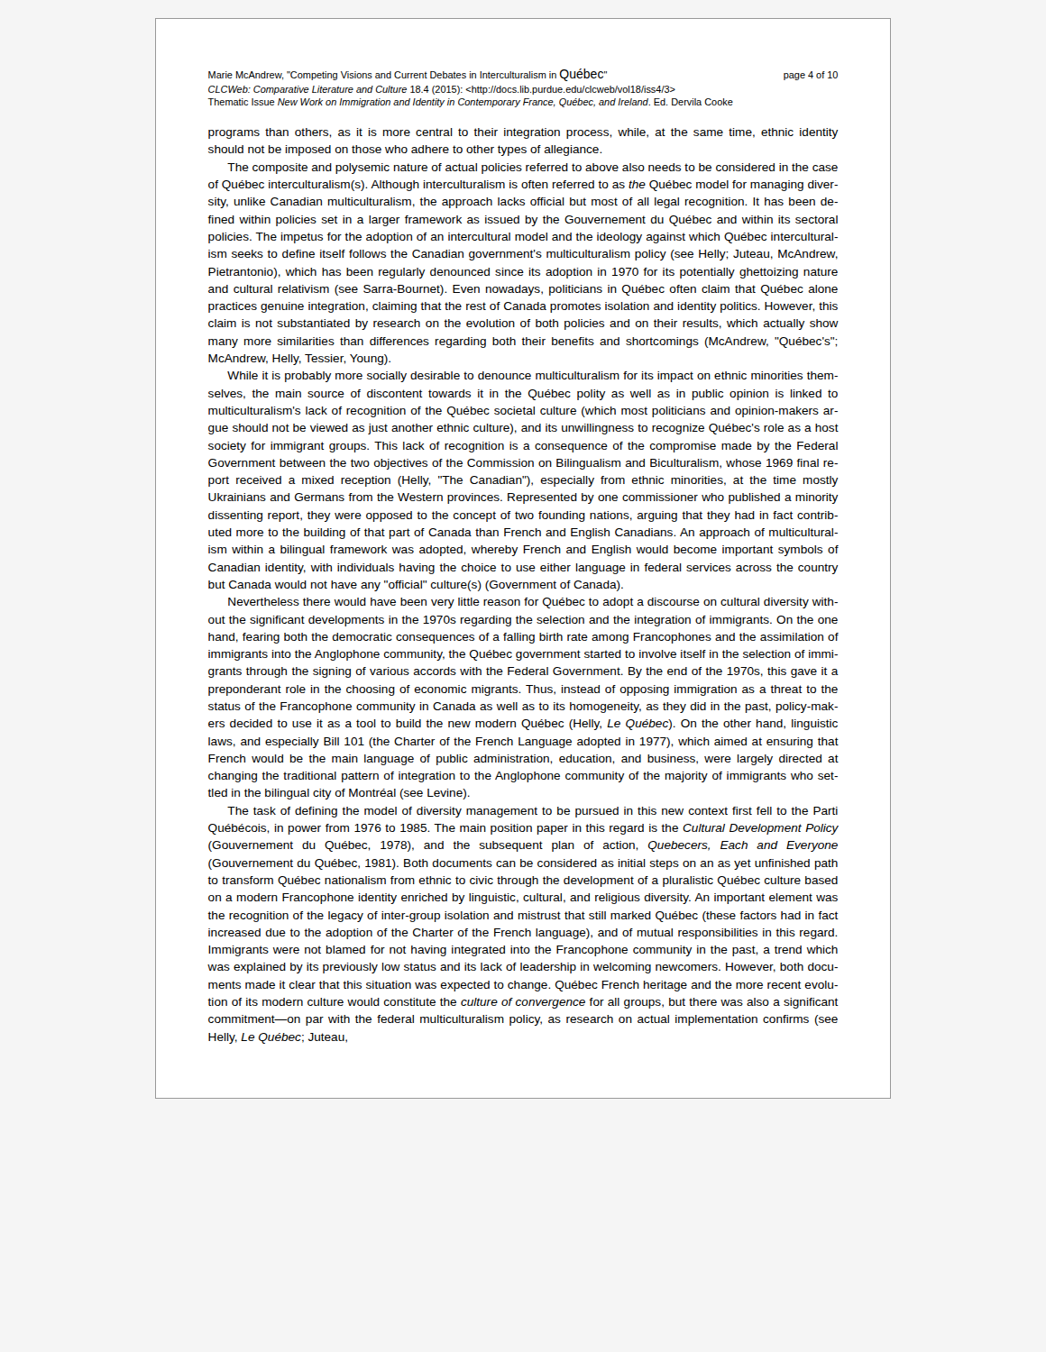Marie McAndrew, "Competing Visions and Current Debates in Interculturalism in Québec" page 4 of 10
CLCWeb: Comparative Literature and Culture 18.4 (2015): <http://docs.lib.purdue.edu/clcweb/vol18/iss4/3>
Thematic Issue New Work on Immigration and Identity in Contemporary France, Québec, and Ireland. Ed. Dervila Cooke
programs than others, as it is more central to their integration process, while, at the same time, ethnic identity should not be imposed on those who adhere to other types of allegiance.
The composite and polysemic nature of actual policies referred to above also needs to be considered in the case of Québec interculturalism(s). Although interculturalism is often referred to as the Québec model for managing diversity, unlike Canadian multiculturalism, the approach lacks official but most of all legal recognition. It has been defined within policies set in a larger framework as issued by the Gouvernement du Québec and within its sectoral policies. The impetus for the adoption of an intercultural model and the ideology against which Québec interculturalism seeks to define itself follows the Canadian government's multiculturalism policy (see Helly; Juteau, McAndrew, Pietrantonio), which has been regularly denounced since its adoption in 1970 for its potentially ghettoizing nature and cultural relativism (see Sarra-Bournet). Even nowadays, politicians in Québec often claim that Québec alone practices genuine integration, claiming that the rest of Canada promotes isolation and identity politics. However, this claim is not substantiated by research on the evolution of both policies and on their results, which actually show many more similarities than differences regarding both their benefits and shortcomings (McAndrew, "Québec's"; McAndrew, Helly, Tessier, Young).
While it is probably more socially desirable to denounce multiculturalism for its impact on ethnic minorities themselves, the main source of discontent towards it in the Québec polity as well as in public opinion is linked to multiculturalism's lack of recognition of the Québec societal culture (which most politicians and opinion-makers argue should not be viewed as just another ethnic culture), and its unwillingness to recognize Québec's role as a host society for immigrant groups. This lack of recognition is a consequence of the compromise made by the Federal Government between the two objectives of the Commission on Bilingualism and Biculturalism, whose 1969 final report received a mixed reception (Helly, "The Canadian"), especially from ethnic minorities, at the time mostly Ukrainians and Germans from the Western provinces. Represented by one commissioner who published a minority dissenting report, they were opposed to the concept of two founding nations, arguing that they had in fact contributed more to the building of that part of Canada than French and English Canadians. An approach of multiculturalism within a bilingual framework was adopted, whereby French and English would become important symbols of Canadian identity, with individuals having the choice to use either language in federal services across the country but Canada would not have any "official" culture(s) (Government of Canada).
Nevertheless there would have been very little reason for Québec to adopt a discourse on cultural diversity without the significant developments in the 1970s regarding the selection and the integration of immigrants. On the one hand, fearing both the democratic consequences of a falling birth rate among Francophones and the assimilation of immigrants into the Anglophone community, the Québec government started to involve itself in the selection of immigrants through the signing of various accords with the Federal Government. By the end of the 1970s, this gave it a preponderant role in the choosing of economic migrants. Thus, instead of opposing immigration as a threat to the status of the Francophone community in Canada as well as to its homogeneity, as they did in the past, policy-makers decided to use it as a tool to build the new modern Québec (Helly, Le Québec). On the other hand, linguistic laws, and especially Bill 101 (the Charter of the French Language adopted in 1977), which aimed at ensuring that French would be the main language of public administration, education, and business, were largely directed at changing the traditional pattern of integration to the Anglophone community of the majority of immigrants who settled in the bilingual city of Montréal (see Levine).
The task of defining the model of diversity management to be pursued in this new context first fell to the Parti Québécois, in power from 1976 to 1985. The main position paper in this regard is the Cultural Development Policy (Gouvernement du Québec, 1978), and the subsequent plan of action, Quebecers, Each and Everyone (Gouvernement du Québec, 1981). Both documents can be considered as initial steps on an as yet unfinished path to transform Québec nationalism from ethnic to civic through the development of a pluralistic Québec culture based on a modern Francophone identity enriched by linguistic, cultural, and religious diversity. An important element was the recognition of the legacy of inter-group isolation and mistrust that still marked Québec (these factors had in fact increased due to the adoption of the Charter of the French language), and of mutual responsibilities in this regard. Immigrants were not blamed for not having integrated into the Francophone community in the past, a trend which was explained by its previously low status and its lack of leadership in welcoming newcomers. However, both documents made it clear that this situation was expected to change. Québec French heritage and the more recent evolution of its modern culture would constitute the culture of convergence for all groups, but there was also a significant commitment—on par with the federal multiculturalism policy, as research on actual implementation confirms (see Helly, Le Québec; Juteau,